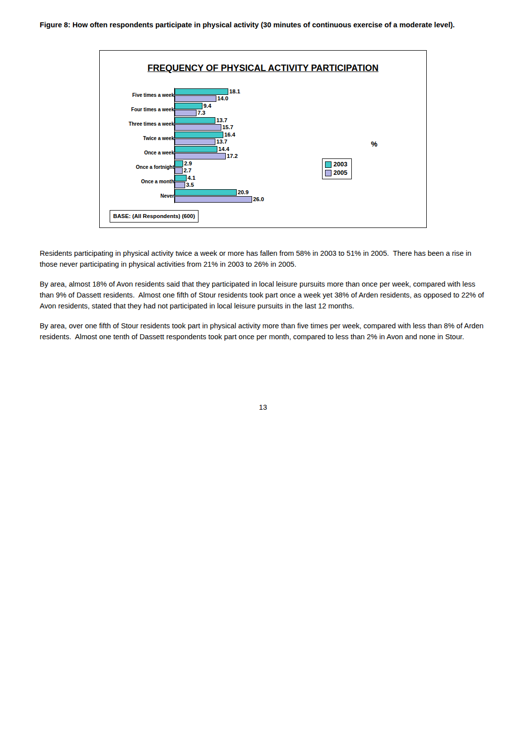Figure 8: How often respondents participate in physical activity (30 minutes of continuous exercise of a moderate level).
FREQUENCY OF PHYSICAL ACTIVITY PARTICIPATION
| Five times a week | 18.1 14.0 | % 2003 2005 |
| Four times a week | 9.4 7.3 |
| Three times a week | 13.7 15.7 |
| Twice a week | 16.4 13.7 |
| Once a week | 14.4 17.2 |
| Once a fortnight | 2.9 2.7 |
| Once a month | 4.1 3.5 |
| Never | 20.9 26.0 |
BASE: (All Respondents) (600)
Residents participating in physical activity twice a week or more has fallen from 58% in 2003 to 51% in 2005. There has been a rise in those never participating in physical activities from 21% in 2003 to 26% in 2005.
By area, almost 18% of Avon residents said that they participated in local leisure pursuits more than once per week, compared with less than 9% of Dassett residents. Almost one fifth of Stour residents took part once a week yet 38% of Arden residents, as opposed to 22% of Avon residents, stated that they had not participated in local leisure pursuits in the last 12 months.
By area, over one fifth of Stour residents took part in physical activity more than five times per week, compared with less than 8% of Arden residents. Almost one tenth of Dassett respondents took part once per month, compared to less than 2% in Avon and none in Stour.
13